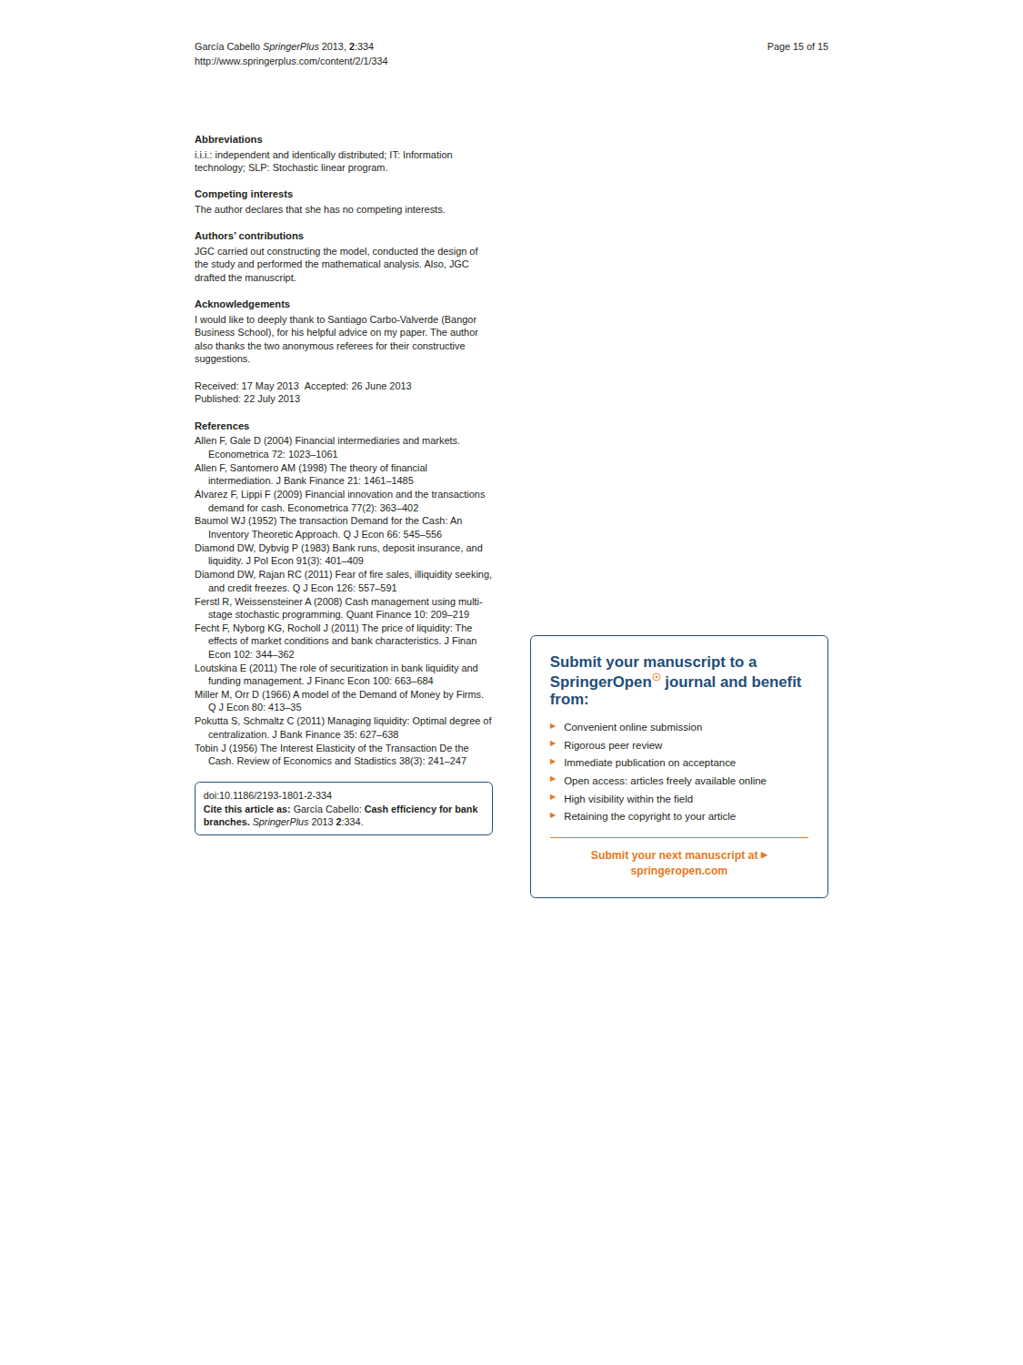García Cabello SpringerPlus 2013, 2:334
http://www.springerplus.com/content/2/1/334
Page 15 of 15
Abbreviations
i.i.i.: independent and identically distributed; IT: Information technology; SLP: Stochastic linear program.
Competing interests
The author declares that she has no competing interests.
Authors’ contributions
JGC carried out constructing the model, conducted the design of the study and performed the mathematical analysis. Also, JGC drafted the manuscript.
Acknowledgements
I would like to deeply thank to Santiago Carbo-Valverde (Bangor Business School), for his helpful advice on my paper. The author also thanks the two anonymous referees for their constructive suggestions.
Received: 17 May 2013 Accepted: 26 June 2013
Published: 22 July 2013
References
Allen F, Gale D (2004) Financial intermediaries and markets. Econometrica 72: 1023–1061
Allen F, Santomero AM (1998) The theory of financial intermediation. J Bank Finance 21: 1461–1485
Álvarez F, Lippi F (2009) Financial innovation and the transactions demand for cash. Econometrica 77(2): 363–402
Baumol WJ (1952) The transaction Demand for the Cash: An Inventory Theoretic Approach. Q J Econ 66: 545–556
Diamond DW, Dybvig P (1983) Bank runs, deposit insurance, and liquidity. J Pol Econ 91(3): 401–409
Diamond DW, Rajan RC (2011) Fear of fire sales, illiquidity seeking, and credit freezes. Q J Econ 126: 557–591
Ferstl R, Weissensteiner A (2008) Cash management using multi-stage stochastic programming. Quant Finance 10: 209–219
Fecht F, Nyborg KG, Rocholl J (2011) The price of liquidity: The effects of market conditions and bank characteristics. J Finan Econ 102: 344–362
Loutskina E (2011) The role of securitization in bank liquidity and funding management. J Financ Econ 100: 663–684
Miller M, Orr D (1966) A model of the Demand of Money by Firms. Q J Econ 80: 413–35
Pokutta S, Schmaltz C (2011) Managing liquidity: Optimal degree of centralization. J Bank Finance 35: 627–638
Tobin J (1956) The Interest Elasticity of the Transaction De the Cash. Review of Economics and Stadistics 38(3): 241–247
doi:10.1186/2193-1801-2-334
Cite this article as: García Cabello: Cash efficiency for bank branches. SpringerPlus 2013 2:334.
Submit your manuscript to a SpringerOpen☉ journal and benefit from:
Convenient online submission
Rigorous peer review
Immediate publication on acceptance
Open access: articles freely available online
High visibility within the field
Retaining the copyright to your article
Submit your next manuscript at ▶ springeropen.com